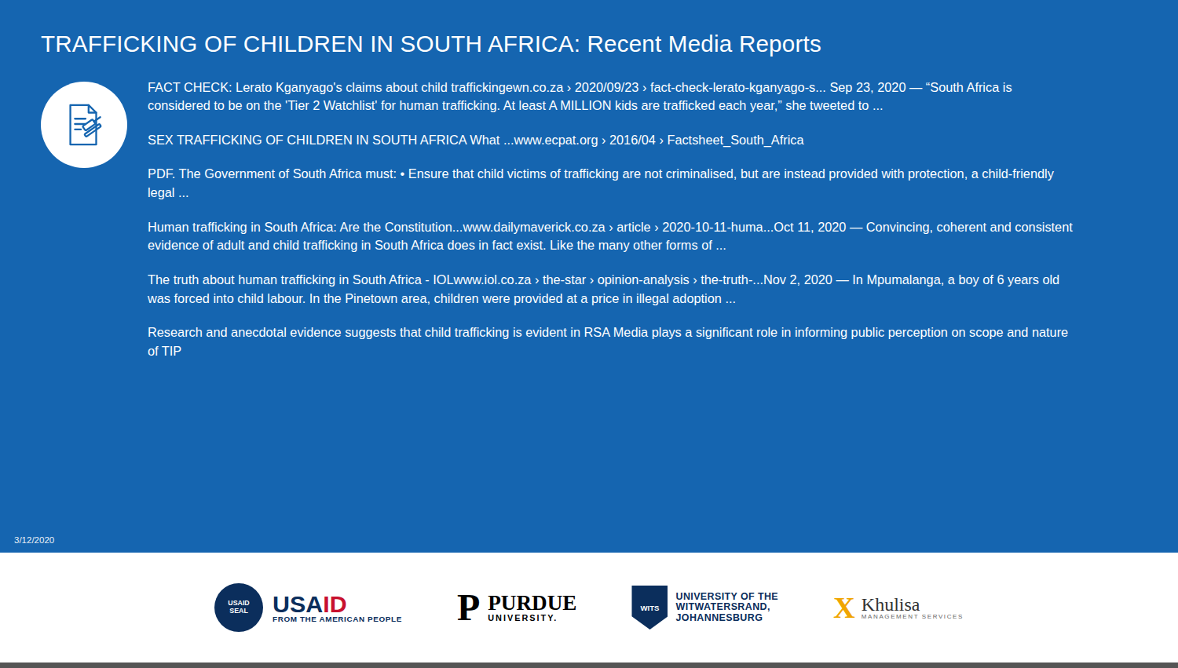TRAFFICKING OF CHILDREN IN SOUTH AFRICA: Recent Media Reports
FACT CHECK: Lerato Kganyago's claims about child traffickingewn.co.za › 2020/09/23 › fact-check-lerato-kganyago-s... Sep 23, 2020 — “South Africa is considered to be on the 'Tier 2 Watchlist' for human trafficking. At least A MILLION kids are trafficked each year,” she tweeted to ...
SEX TRAFFICKING OF CHILDREN IN SOUTH AFRICA What ...www.ecpat.org › 2016/04 › Factsheet_South_Africa
PDF. The Government of South Africa must: • Ensure that child victims of trafficking are not criminalised, but are instead provided with protection, a child-friendly legal ...
Human trafficking in South Africa: Are the Constitution...www.dailymaverick.co.za › article › 2020-10-11-huma...Oct 11, 2020 — Convincing, coherent and consistent evidence of adult and child trafficking in South Africa does in fact exist. Like the many other forms of ...
The truth about human trafficking in South Africa - IOLwww.iol.co.za › the-star › opinion-analysis › the-truth-...Nov 2, 2020 — In Mpumalanga, a boy of 6 years old was forced into child labour. In the Pinetown area, children were provided at a price in illegal adoption ...
Research and anecdotal evidence suggests that child trafficking is evident in RSA Media plays a significant role in informing public perception on scope and nature of TIP
3/12/2020
USAID
SEAL
USAID
FROM THE AMERICAN PEOPLE
P
PURDUE
UNIVERSITY.
WITS
UNIVERSITY OF THE
WITWATERSRAND,
JOHANNESBURG
X
Khulisa
MANAGEMENT SERVICES